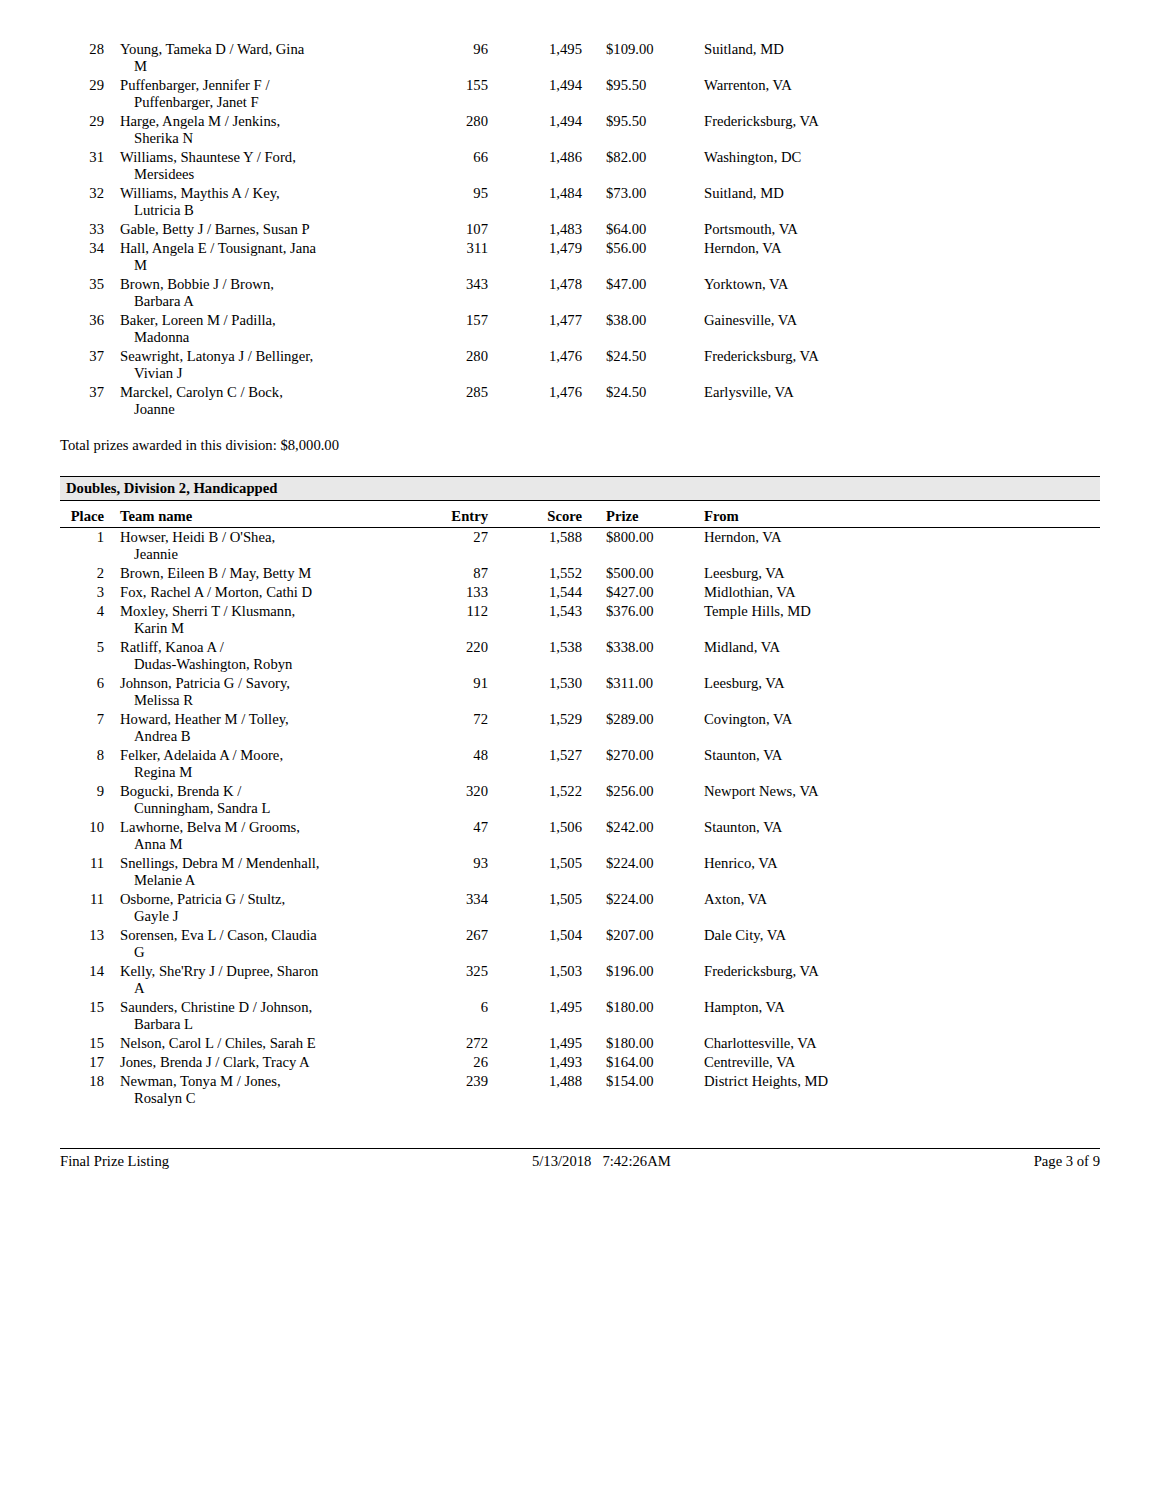| 28 | Young, Tameka D / Ward, Gina M | 96 | 1,495 | $109.00 | Suitland, MD |
| 29 | Puffenbarger, Jennifer F / Puffenbarger, Janet F | 155 | 1,494 | $95.50 | Warrenton, VA |
| 29 | Harge, Angela M / Jenkins, Sherika N | 280 | 1,494 | $95.50 | Fredericksburg, VA |
| 31 | Williams, Shauntese Y / Ford, Mersidees | 66 | 1,486 | $82.00 | Washington, DC |
| 32 | Williams, Maythis A / Key, Lutricia B | 95 | 1,484 | $73.00 | Suitland, MD |
| 33 | Gable, Betty J / Barnes, Susan P | 107 | 1,483 | $64.00 | Portsmouth, VA |
| 34 | Hall, Angela E / Tousignant, Jana M | 311 | 1,479 | $56.00 | Herndon, VA |
| 35 | Brown, Bobbie J / Brown, Barbara A | 343 | 1,478 | $47.00 | Yorktown, VA |
| 36 | Baker, Loreen M / Padilla, Madonna | 157 | 1,477 | $38.00 | Gainesville, VA |
| 37 | Seawright, Latonya J / Bellinger, Vivian J | 280 | 1,476 | $24.50 | Fredericksburg, VA |
| 37 | Marckel, Carolyn C / Bock, Joanne | 285 | 1,476 | $24.50 | Earlysville, VA |
Total prizes awarded in this division: $8,000.00
Doubles, Division 2, Handicapped
| Place | Team name | Entry | Score | Prize | From |
| 1 | Howser, Heidi B / O'Shea, Jeannie | 27 | 1,588 | $800.00 | Herndon, VA |
| 2 | Brown, Eileen B / May, Betty M | 87 | 1,552 | $500.00 | Leesburg, VA |
| 3 | Fox, Rachel A / Morton, Cathi D | 133 | 1,544 | $427.00 | Midlothian, VA |
| 4 | Moxley, Sherri T / Klusmann, Karin M | 112 | 1,543 | $376.00 | Temple Hills, MD |
| 5 | Ratliff, Kanoa A / Dudas-Washington, Robyn | 220 | 1,538 | $338.00 | Midland, VA |
| 6 | Johnson, Patricia G / Savory, Melissa R | 91 | 1,530 | $311.00 | Leesburg, VA |
| 7 | Howard, Heather M / Tolley, Andrea B | 72 | 1,529 | $289.00 | Covington, VA |
| 8 | Felker, Adelaida A / Moore, Regina M | 48 | 1,527 | $270.00 | Staunton, VA |
| 9 | Bogucki, Brenda K / Cunningham, Sandra L | 320 | 1,522 | $256.00 | Newport News, VA |
| 10 | Lawhorne, Belva M / Grooms, Anna M | 47 | 1,506 | $242.00 | Staunton, VA |
| 11 | Snellings, Debra M / Mendenhall, Melanie A | 93 | 1,505 | $224.00 | Henrico, VA |
| 11 | Osborne, Patricia G / Stultz, Gayle J | 334 | 1,505 | $224.00 | Axton, VA |
| 13 | Sorensen, Eva L / Cason, Claudia G | 267 | 1,504 | $207.00 | Dale City, VA |
| 14 | Kelly, She'Rry J / Dupree, Sharon A | 325 | 1,503 | $196.00 | Fredericksburg, VA |
| 15 | Saunders, Christine D / Johnson, Barbara L | 6 | 1,495 | $180.00 | Hampton, VA |
| 15 | Nelson, Carol L / Chiles, Sarah E | 272 | 1,495 | $180.00 | Charlottesville, VA |
| 17 | Jones, Brenda J / Clark, Tracy A | 26 | 1,493 | $164.00 | Centreville, VA |
| 18 | Newman, Tonya M / Jones, Rosalyn C | 239 | 1,488 | $154.00 | District Heights, MD |
Final Prize Listing
5/13/2018 7:42:26AM
Page 3 of 9